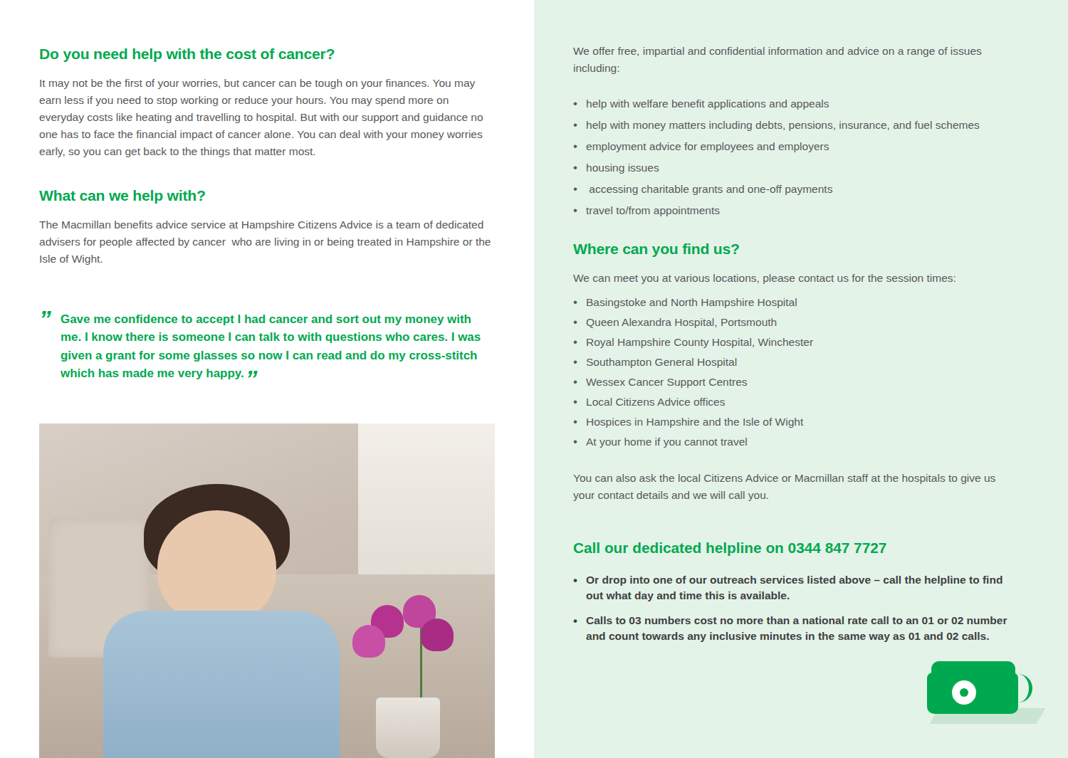Do you need help with the cost of cancer?
It may not be the first of your worries, but cancer can be tough on your finances. You may earn less if you need to stop working or reduce your hours. You may spend more on everyday costs like heating and travelling to hospital. But with our support and guidance no one has to face the financial impact of cancer alone. You can deal with your money worries early, so you can get back to the things that matter most.
What can we help with?
The Macmillan benefits advice service at Hampshire Citizens Advice is a team of dedicated advisers for people affected by cancer who are living in or being treated in Hampshire or the Isle of Wight.
”Gave me confidence to accept I had cancer and sort out my money with me. I know there is someone I can talk to with questions who cares. I was given a grant for some glasses so now I can read and do my cross-stitch which has made me very happy.”
We offer free, impartial and confidential information and advice on a range of issues including:
help with welfare benefit applications and appeals
help with money matters including debts, pensions, insurance, and fuel schemes
employment advice for employees and employers
housing issues
accessing charitable grants and one-off payments
travel to/from appointments
Where can you find us?
We can meet you at various locations, please contact us for the session times:
Basingstoke and North Hampshire Hospital
Queen Alexandra Hospital, Portsmouth
Royal Hampshire County Hospital, Winchester
Southampton General Hospital
Wessex Cancer Support Centres
Local Citizens Advice offices
Hospices in Hampshire and the Isle of Wight
At your home if you cannot travel
You can also ask the local Citizens Advice or Macmillan staff at the hospitals to give us your contact details and we will call you.
Call our dedicated helpline on 0344 847 7727
Or drop into one of our outreach services listed above – call the helpline to find out what day and time this is available.
Calls to 03 numbers cost no more than a national rate call to an 01 or 02 number and count towards any inclusive minutes in the same way as 01 and 02 calls.